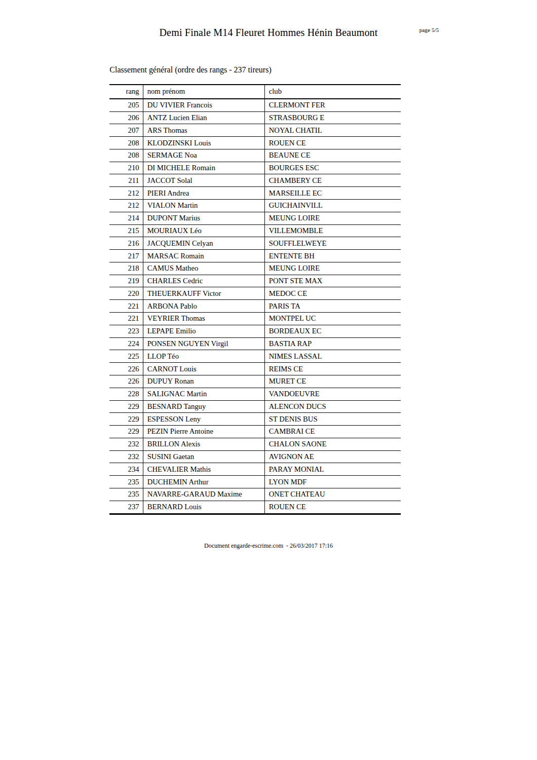page 5/5
Demi Finale M14 Fleuret Hommes Hénin Beaumont
Classement général (ordre des rangs - 237 tireurs)
Classement général
| rang | nom prénom | club |
| --- | --- | --- |
| 205 | DU VIVIER Francois | CLERMONT FER |
| 206 | ANTZ Lucien Elian | STRASBOURG E |
| 207 | ARS Thomas | NOYAL CHATIL |
| 208 | KLODZINSKI Louis | ROUEN CE |
| 208 | SERMAGE Noa | BEAUNE CE |
| 210 | DI MICHELE Romain | BOURGES ESC |
| 211 | JACCOT Solal | CHAMBERY CE |
| 212 | PIERI Andrea | MARSEILLE EC |
| 212 | VIALON Martin | GUICHAINVILL |
| 214 | DUPONT Marius | MEUNG LOIRE |
| 215 | MOURIAUX Léo | VILLEMOMBLE |
| 216 | JACQUEMIN Celyan | SOUFFLELWEYE |
| 217 | MARSAC Romain | ENTENTE BH |
| 218 | CAMUS Matheo | MEUNG LOIRE |
| 219 | CHARLES Cedric | PONT STE MAX |
| 220 | THEUERKAUFF Victor | MEDOC CE |
| 221 | ARBONA Pablo | PARIS TA |
| 221 | VEYRIER Thomas | MONTPEL UC |
| 223 | LEPAPE Emilio | BORDEAUX EC |
| 224 | PONSEN NGUYEN Virgil | BASTIA RAP |
| 225 | LLOP Téo | NIMES LASSAL |
| 226 | CARNOT Louis | REIMS CE |
| 226 | DUPUY Ronan | MURET CE |
| 228 | SALIGNAC Martin | VANDOEUVRE |
| 229 | BESNARD Tanguy | ALENCON DUCS |
| 229 | ESPESSON Leny | ST DENIS BUS |
| 229 | PEZIN Pierre Antoine | CAMBRAI CE |
| 232 | BRILLON Alexis | CHALON SAONE |
| 232 | SUSINI Gaetan | AVIGNON AE |
| 234 | CHEVALIER Mathis | PARAY MONIAL |
| 235 | DUCHEMIN Arthur | LYON MDF |
| 235 | NAVARRE-GARAUD Maxime | ONET CHATEAU |
| 237 | BERNARD Louis | ROUEN CE |
Document engarde-escrime.com - 26/03/2017 17:16